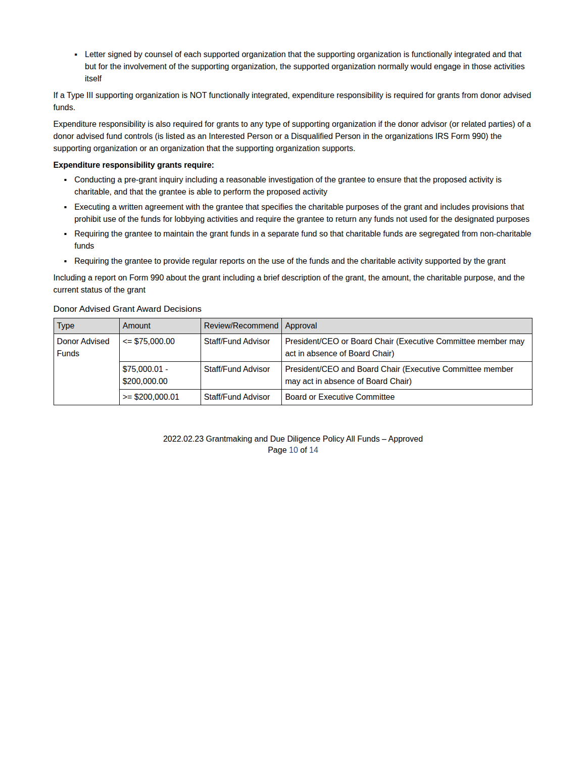Letter signed by counsel of each supported organization that the supporting organization is functionally integrated and that but for the involvement of the supporting organization, the supported organization normally would engage in those activities itself
If a Type III supporting organization is NOT functionally integrated, expenditure responsibility is required for grants from donor advised funds.
Expenditure responsibility is also required for grants to any type of supporting organization if the donor advisor (or related parties) of a donor advised fund controls (is listed as an Interested Person or a Disqualified Person in the organizations IRS Form 990) the supporting organization or an organization that the supporting organization supports.
Expenditure responsibility grants require:
Conducting a pre-grant inquiry including a reasonable investigation of the grantee to ensure that the proposed activity is charitable, and that the grantee is able to perform the proposed activity
Executing a written agreement with the grantee that specifies the charitable purposes of the grant and includes provisions that prohibit use of the funds for lobbying activities and require the grantee to return any funds not used for the designated purposes
Requiring the grantee to maintain the grant funds in a separate fund so that charitable funds are segregated from non-charitable funds
Requiring the grantee to provide regular reports on the use of the funds and the charitable activity supported by the grant
Including a report on Form 990 about the grant including a brief description of the grant, the amount, the charitable purpose, and the current status of the grant
Donor Advised Grant Award Decisions
| Type | Amount | Review/Recommend | Approval |
| --- | --- | --- | --- |
| Donor Advised Funds | <= $75,000.00 | Staff/Fund Advisor | President/CEO or Board Chair (Executive Committee member may act in absence of Board Chair) |
| $75,000.01 - $200,000.00 | Staff/Fund Advisor | President/CEO and Board Chair (Executive Committee member may act in absence of Board Chair) |
| >= $200,000.01 | Staff/Fund Advisor | Board or Executive Committee |
2022.02.23 Grantmaking and Due Diligence Policy All Funds – Approved
Page 10 of 14